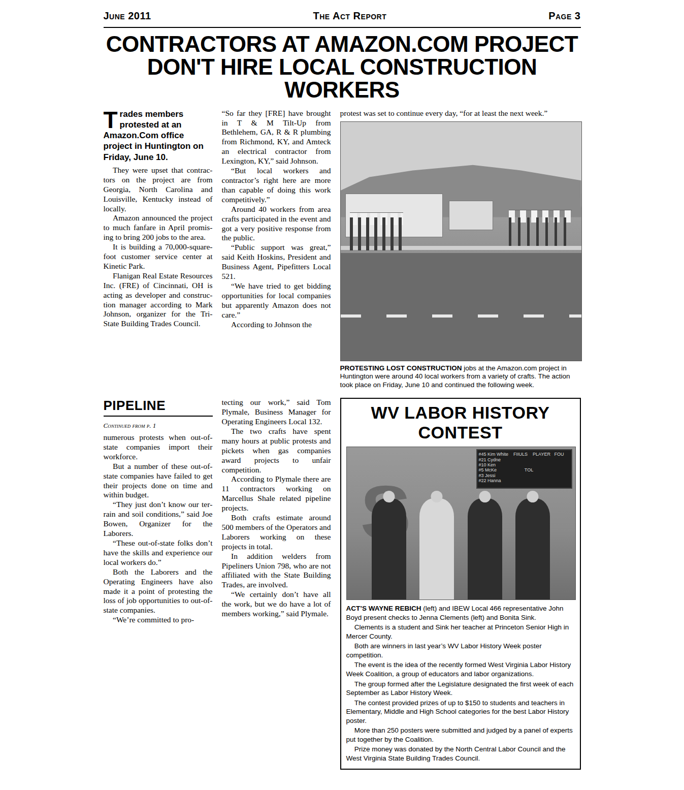June 2011
The Act Report
Page 3
CONTRACTORS AT AMAZON.COM PROJECT DON'T HIRE LOCAL CONSTRUCTION WORKERS
Trades members protested at an Amazon.Com office project in Huntington on Friday, June 10.
They were upset that contractors on the project are from Georgia, North Carolina and Louisville, Kentucky instead of locally.
Amazon announced the project to much fanfare in April promising to bring 200 jobs to the area.
It is building a 70,000-square-foot customer service center at Kinetic Park.
Flanigan Real Estate Resources Inc. (FRE) of Cincinnati, OH is acting as developer and construction manager according to Mark Johnson, organizer for the Tri-State Building Trades Council.
“So far they [FRE] have brought in T & M Tilt-Up from Bethlehem, GA, R & R plumbing from Richmond, KY, and Amteck an electrical contractor from Lexington, KY,” said Johnson.
“But local workers and contractor’s right here are more than capable of doing this work competitively.”
Around 40 workers from area crafts participated in the event and got a very positive response from the public.
“Public support was great,” said Keith Hoskins, President and Business Agent, Pipefitters Local 521.
“We have tried to get bidding opportunities for local companies but apparently Amazon does not care.”
According to Johnson the
protest was set to continue every day, “for at least the next week.”
PROTESTING LOST CONSTRUCTION jobs at the Amazon.com project in Huntington were around 40 local workers from a variety of crafts. The action took place on Friday, June 10 and continued the following week.
PIPELINE
Continued from p. 1
numerous protests when out-of-state companies import their workforce.
But a number of these out-of-state companies have failed to get their projects done on time and within budget.
“They just don’t know our terrain and soil conditions,” said Joe Bowen, Organizer for the Laborers.
“These out-of-state folks don’t have the skills and experience our local workers do.”
Both the Laborers and the Operating Engineers have also made it a point of protesting the loss of job opportunities to out-of-state companies.
“We’re committed to pro-
tecting our work,” said Tom Plymale, Business Manager for Operating Engineers Local 132.
The two crafts have spent many hours at public protests and pickets when gas companies award projects to unfair competition.
According to Plymale there are 11 contractors working on Marcellus Shale related pipeline projects.
Both crafts estimate around 500 members of the Operators and Laborers working on these projects in total.
In addition welders from Pipeliners Union 798, who are not affiliated with the State Building Trades, are involved.
“We certainly don’t have all the work, but we do have a lot of members working,” said Plymale.
WV LABOR HISTORY CONTEST
S
#45 Kim White FIIULS PLAYER FOU
#21 Cydne
#10 Ken
#5 McKe TOL
#3 Jessi
#22 Hanna
ACT’S WAYNE REBICH (left) and IBEW Local 466 representative John Boyd present checks to Jenna Clements (left) and Bonita Sink.
Clements is a student and Sink her teacher at Princeton Senior High in Mercer County.
Both are winners in last year’s WV Labor History Week poster competition.
The event is the idea of the recently formed West Virginia Labor History Week Coalition, a group of educators and labor organizations.
The group formed after the Legislature designated the first week of each September as Labor History Week.
The contest provided prizes of up to $150 to students and teachers in Elementary, Middle and High School categories for the best Labor History poster.
More than 250 posters were submitted and judged by a panel of experts put together by the Coalition.
Prize money was donated by the North Central Labor Council and the West Virginia State Building Trades Council.